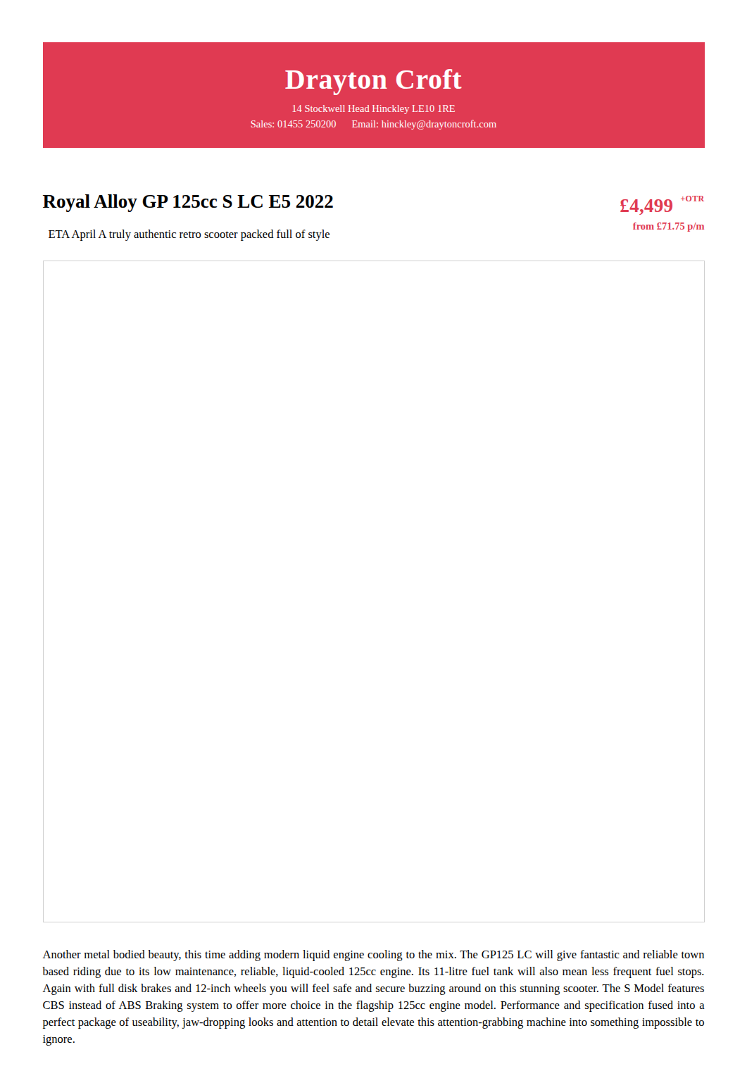Drayton Croft
14 Stockwell Head Hinckley LE10 1RE
Sales: 01455 250200 Email: hinckley@draytoncroft.com
Royal Alloy GP 125cc S LC E5 2022
ETA April A truly authentic retro scooter packed full of style
£4,499 +OTR
from £71.75 p/m
Another metal bodied beauty, this time adding modern liquid engine cooling to the mix. The GP125 LC will give fantastic and reliable town based riding due to its low maintenance, reliable, liquid-cooled 125cc engine. Its 11-litre fuel tank will also mean less frequent fuel stops. Again with full disk brakes and 12-inch wheels you will feel safe and secure buzzing around on this stunning scooter. The S Model features CBS instead of ABS Braking system to offer more choice in the flagship 125cc engine model. Performance and specification fused into a perfect package of useability, jaw-dropping looks and attention to detail elevate this attention-grabbing machine into something impossible to ignore.